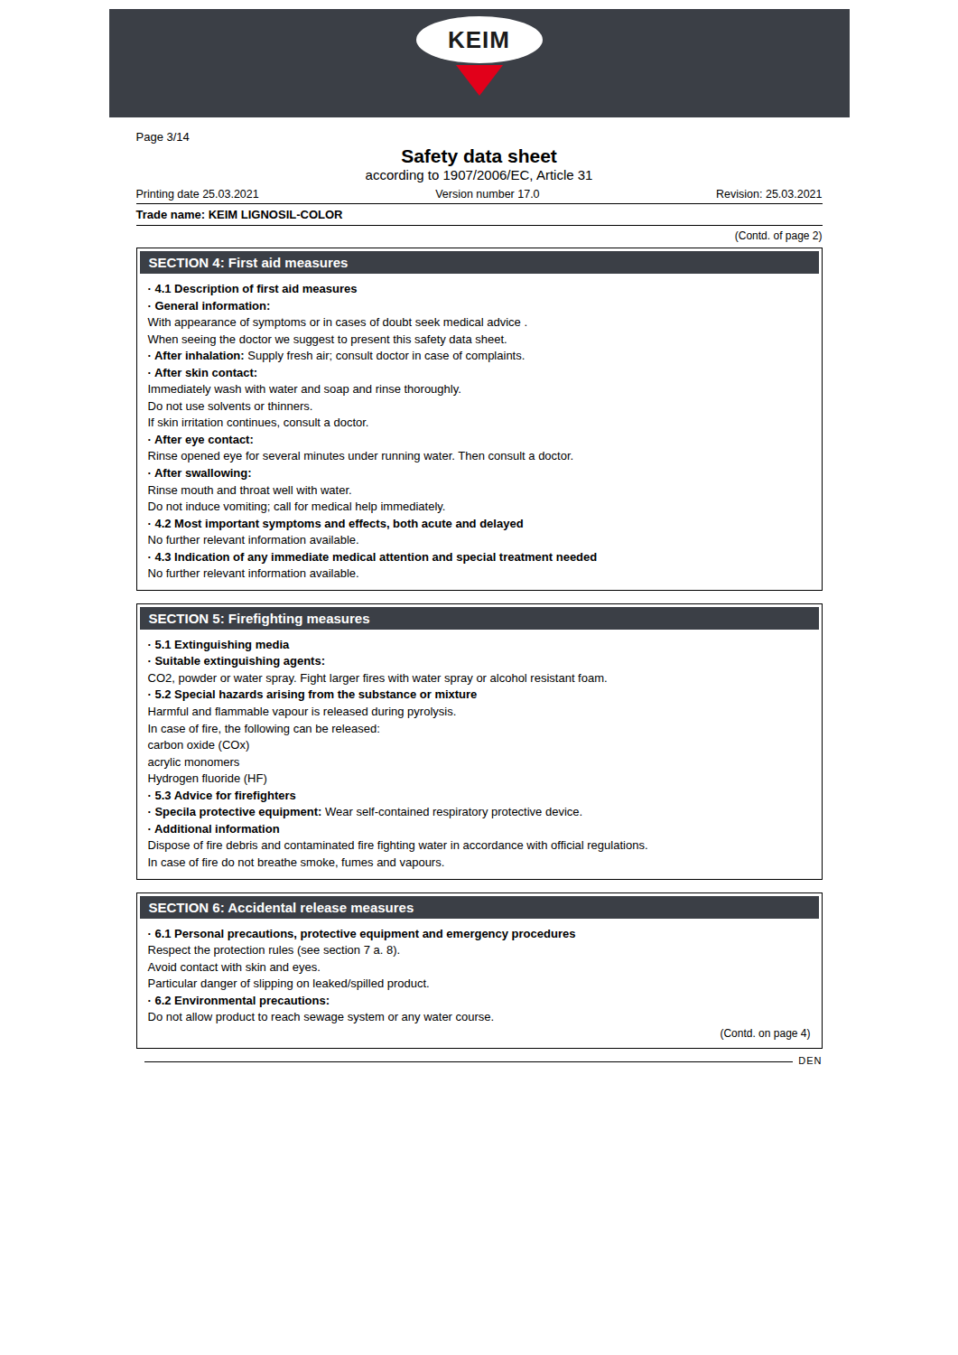KEIM
Page 3/14
Safety data sheet
according to 1907/2006/EC, Article 31
Printing date 25.03.2021 Version number 17.0 Revision: 25.03.2021
Trade name: KEIM LIGNOSIL-COLOR
(Contd. of page 2)
SECTION 4: First aid measures
· 4.1 Description of first aid measures
· General information:
With appearance of symptoms or in cases of doubt seek medical advice .
When seeing the doctor we suggest to present this safety data sheet.
· After inhalation: Supply fresh air; consult doctor in case of complaints.
· After skin contact:
Immediately wash with water and soap and rinse thoroughly.
Do not use solvents or thinners.
If skin irritation continues, consult a doctor.
· After eye contact:
Rinse opened eye for several minutes under running water. Then consult a doctor.
· After swallowing:
Rinse mouth and throat well with water.
Do not induce vomiting; call for medical help immediately.
· 4.2 Most important symptoms and effects, both acute and delayed
No further relevant information available.
· 4.3 Indication of any immediate medical attention and special treatment needed
No further relevant information available.
SECTION 5: Firefighting measures
· 5.1 Extinguishing media
· Suitable extinguishing agents:
CO2, powder or water spray. Fight larger fires with water spray or alcohol resistant foam.
· 5.2 Special hazards arising from the substance or mixture
Harmful and flammable vapour is released during pyrolysis.
In case of fire, the following can be released:
carbon oxide (COx)
acrylic monomers
Hydrogen fluoride (HF)
· 5.3 Advice for firefighters
· Specila protective equipment: Wear self-contained respiratory protective device.
· Additional information
Dispose of fire debris and contaminated fire fighting water in accordance with official regulations.
In case of fire do not breathe smoke, fumes and vapours.
SECTION 6: Accidental release measures
· 6.1 Personal precautions, protective equipment and emergency procedures
Respect the protection rules (see section 7 a. 8).
Avoid contact with skin and eyes.
Particular danger of slipping on leaked/spilled product.
· 6.2 Environmental precautions:
Do not allow product to reach sewage system or any water course.
(Contd. on page 4)
DEN